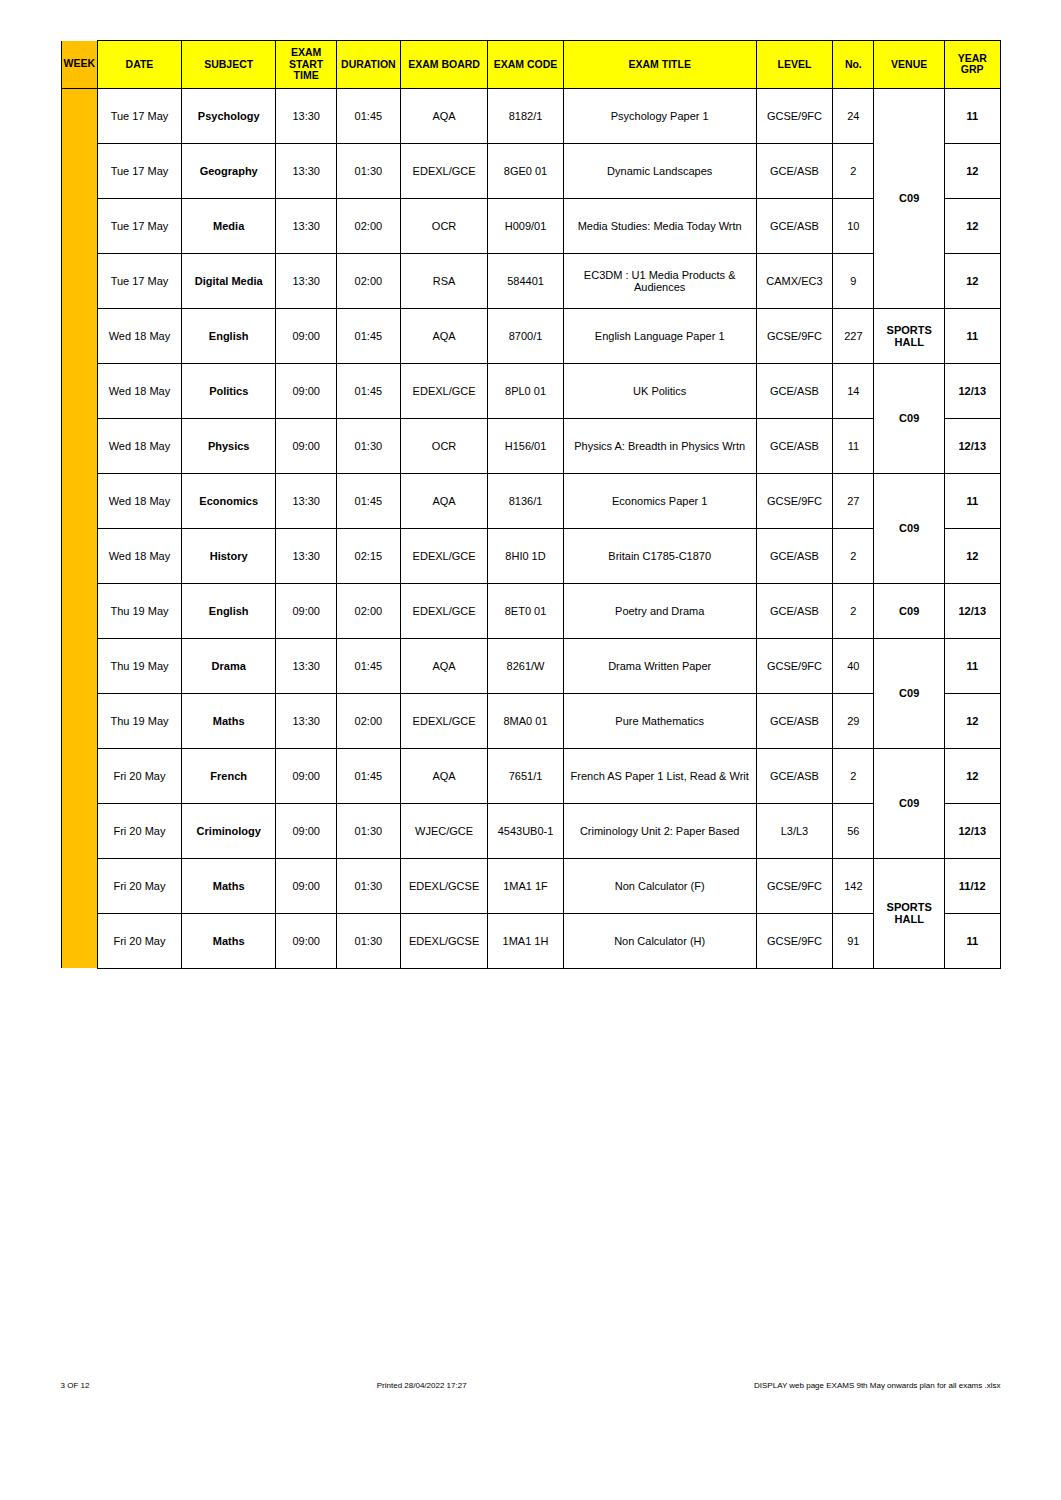| WEEK | DATE | SUBJECT | EXAM START TIME | DURATION | EXAM BOARD | EXAM CODE | EXAM TITLE | LEVEL | No. | VENUE | YEAR GRP |
| --- | --- | --- | --- | --- | --- | --- | --- | --- | --- | --- | --- |
| | Tue 17 May | Psychology | 13:30 | 01:45 | AQA | 8182/1 | Psychology Paper 1 | GCSE/9FC | 24 | C09 | 11 |
| Tue 17 May | Geography | 13:30 | 01:30 | EDEXL/GCE | 8GE0 01 | Dynamic Landscapes | GCE/ASB | 2 | 12 |
| Tue 17 May | Media | 13:30 | 02:00 | OCR | H009/01 | Media Studies: Media Today Wrtn | GCE/ASB | 10 | 12 |
| Tue 17 May | Digital Media | 13:30 | 02:00 | RSA | 584401 | EC3DM : U1 Media Products & Audiences | CAMX/EC3 | 9 | 12 |
| Wed 18 May | English | 09:00 | 01:45 | AQA | 8700/1 | English Language Paper 1 | GCSE/9FC | 227 | SPORTS HALL | 11 |
| Wed 18 May | Politics | 09:00 | 01:45 | EDEXL/GCE | 8PL0 01 | UK Politics | GCE/ASB | 14 | C09 | 12/13 |
| Wed 18 May | Physics | 09:00 | 01:30 | OCR | H156/01 | Physics A: Breadth in Physics Wrtn | GCE/ASB | 11 | 12/13 |
| Wed 18 May | Economics | 13:30 | 01:45 | AQA | 8136/1 | Economics Paper 1 | GCSE/9FC | 27 | C09 | 11 |
| Wed 18 May | History | 13:30 | 02:15 | EDEXL/GCE | 8HI0 1D | Britain C1785-C1870 | GCE/ASB | 2 | 12 |
| Thu 19 May | English | 09:00 | 02:00 | EDEXL/GCE | 8ET0 01 | Poetry and Drama | GCE/ASB | 2 | C09 | 12/13 |
| Thu 19 May | Drama | 13:30 | 01:45 | AQA | 8261/W | Drama Written Paper | GCSE/9FC | 40 | C09 | 11 |
| Thu 19 May | Maths | 13:30 | 02:00 | EDEXL/GCE | 8MA0 01 | Pure Mathematics | GCE/ASB | 29 | 12 |
| Fri 20 May | French | 09:00 | 01:45 | AQA | 7651/1 | French AS Paper 1 List, Read & Writ | GCE/ASB | 2 | C09 | 12 |
| Fri 20 May | Criminology | 09:00 | 01:30 | WJEC/GCE | 4543UB0-1 | Criminology Unit 2: Paper Based | L3/L3 | 56 | 12/13 |
| Fri 20 May | Maths | 09:00 | 01:30 | EDEXL/GCSE | 1MA1 1F | Non Calculator (F) | GCSE/9FC | 142 | SPORTS HALL | 11/12 |
| Fri 20 May | Maths | 09:00 | 01:30 | EDEXL/GCSE | 1MA1 1H | Non Calculator (H) | GCSE/9FC | 91 | 11 |
3 OF 12 DISPLAY web page EXAMS 9th May onwards plan for all exams .xlsx
Printed 28/04/2022 17:27